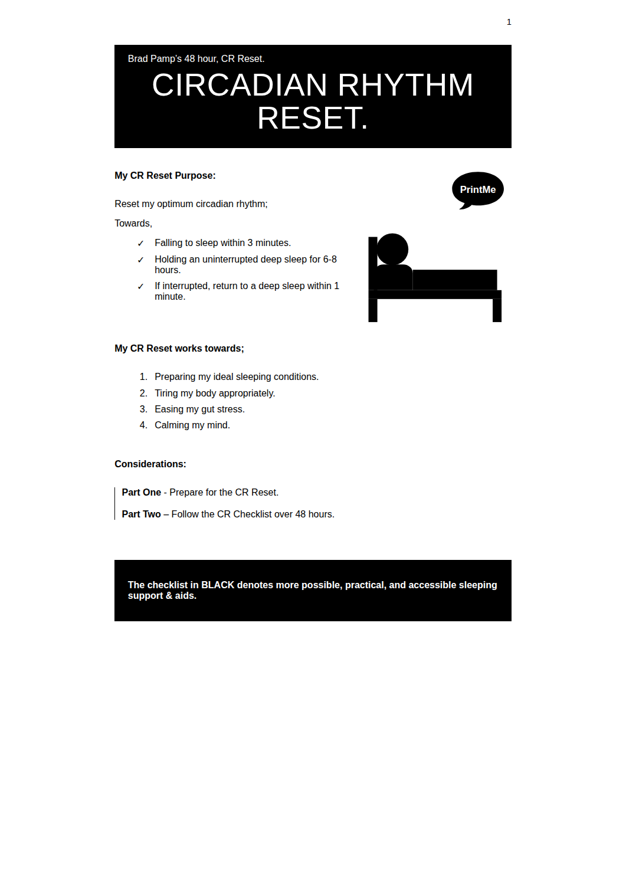1
Brad Pamp’s 48 hour, CR Reset.
CIRCADIAN RHYTHM RESET.
PrintMe
My CR Reset Purpose:
Reset my optimum circadian rhythm;
Towards,
Falling to sleep within 3 minutes.
Holding an uninterrupted deep sleep for 6-8 hours.
If interrupted, return to a deep sleep within 1 minute.
My CR Reset works towards;
Preparing my ideal sleeping conditions.
Tiring my body appropriately.
Easing my gut stress.
Calming my mind.
Considerations:
Part One - Prepare for the CR Reset.
Part Two – Follow the CR Checklist over 48 hours.
The checklist in BLACK denotes more possible, practical, and accessible sleeping support & aids.